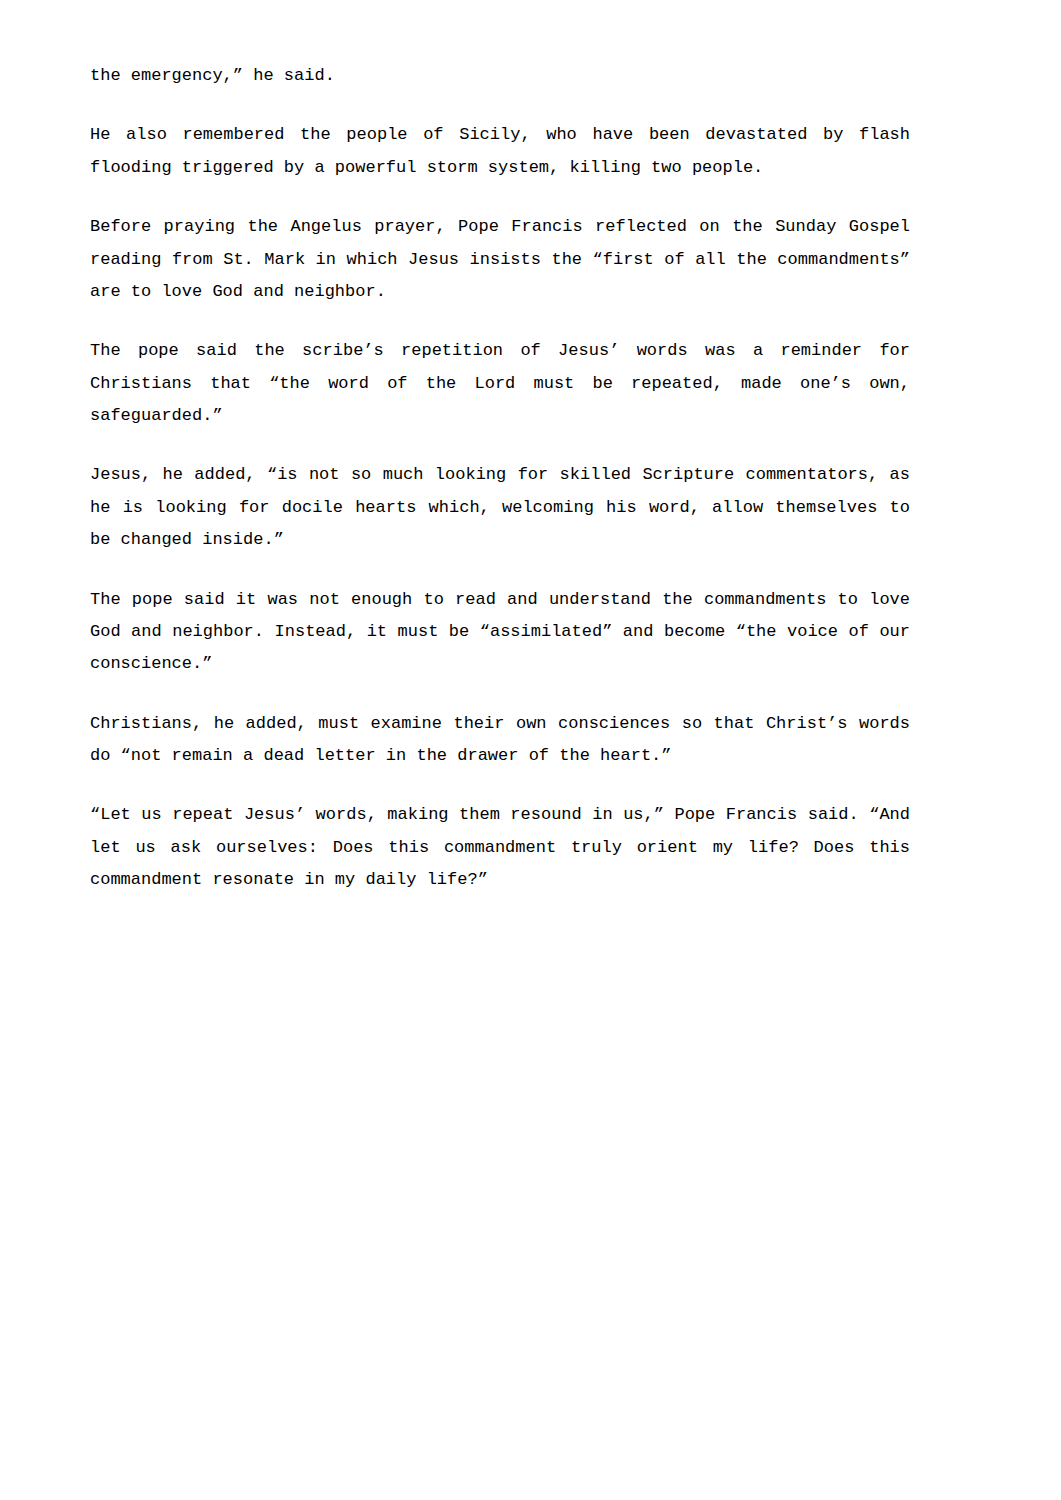the emergency,” he said.
He also remembered the people of Sicily, who have been devastated by flash flooding triggered by a powerful storm system, killing two people.
Before praying the Angelus prayer, Pope Francis reflected on the Sunday Gospel reading from St. Mark in which Jesus insists the “first of all the commandments” are to love God and neighbor.
The pope said the scribe’s repetition of Jesus’ words was a reminder for Christians that “the word of the Lord must be repeated, made one’s own, safeguarded.”
Jesus, he added, “is not so much looking for skilled Scripture commentators, as he is looking for docile hearts which, welcoming his word, allow themselves to be changed inside.”
The pope said it was not enough to read and understand the commandments to love God and neighbor. Instead, it must be “assimilated” and become “the voice of our conscience.”
Christians, he added, must examine their own consciences so that Christ’s words do “not remain a dead letter in the drawer of the heart.”
“Let us repeat Jesus’ words, making them resound in us,” Pope Francis said. “And let us ask ourselves: Does this commandment truly orient my life? Does this commandment resonate in my daily life?”